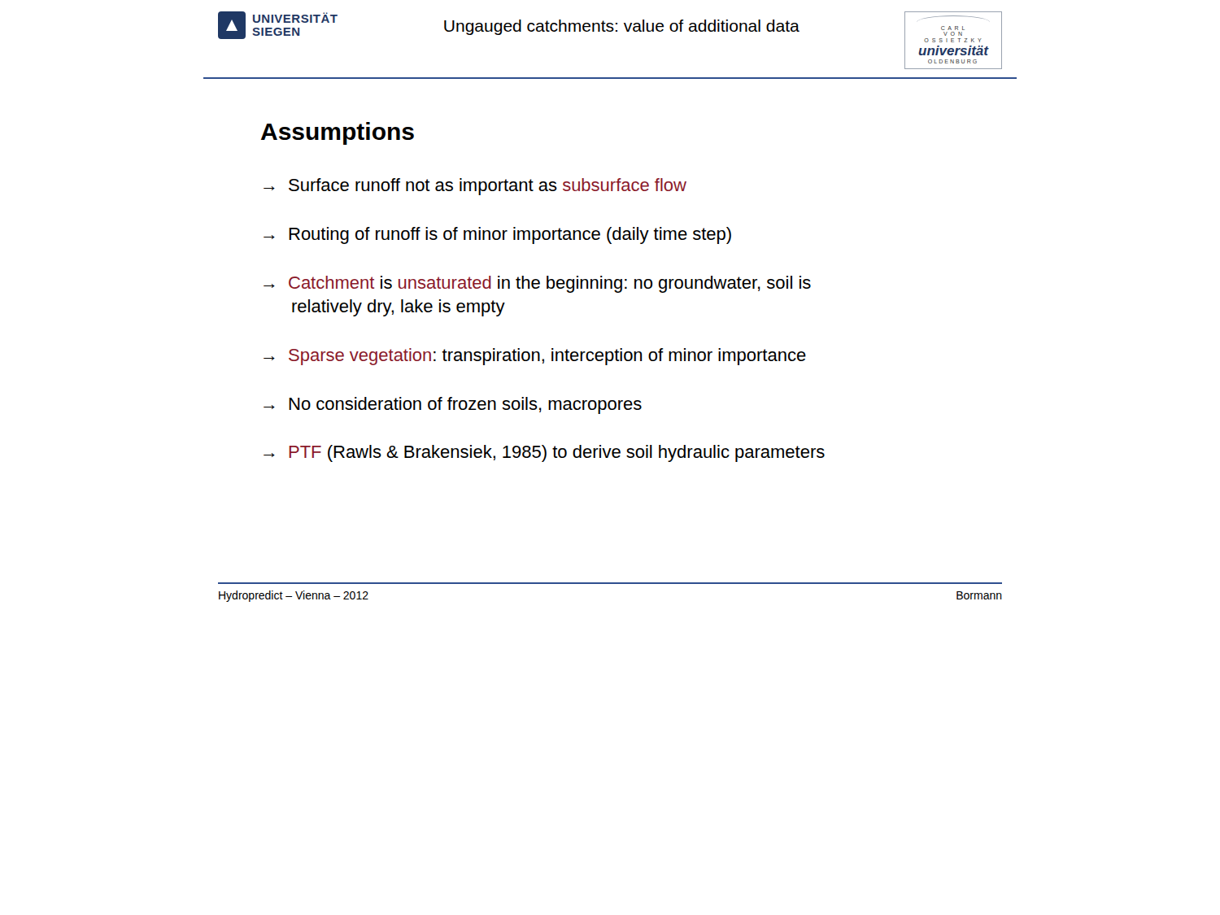UNIVERSITÄT SIEGEN
Ungauged catchments: value of additional data
C A R L
V O N
O S S I E T Z K Y
universität
OLDENBURG
Assumptions
Surface runoff not as important as subsurface flow
Routing of runoff is of minor importance (daily time step)
Catchment is unsaturated in the beginning: no groundwater, soil is relatively dry, lake is empty
Sparse vegetation: transpiration, interception of minor importance
No consideration of frozen soils, macropores
PTF (Rawls & Brakensiek, 1985) to derive soil hydraulic parameters
Hydropredict – Vienna – 2012
Bormann